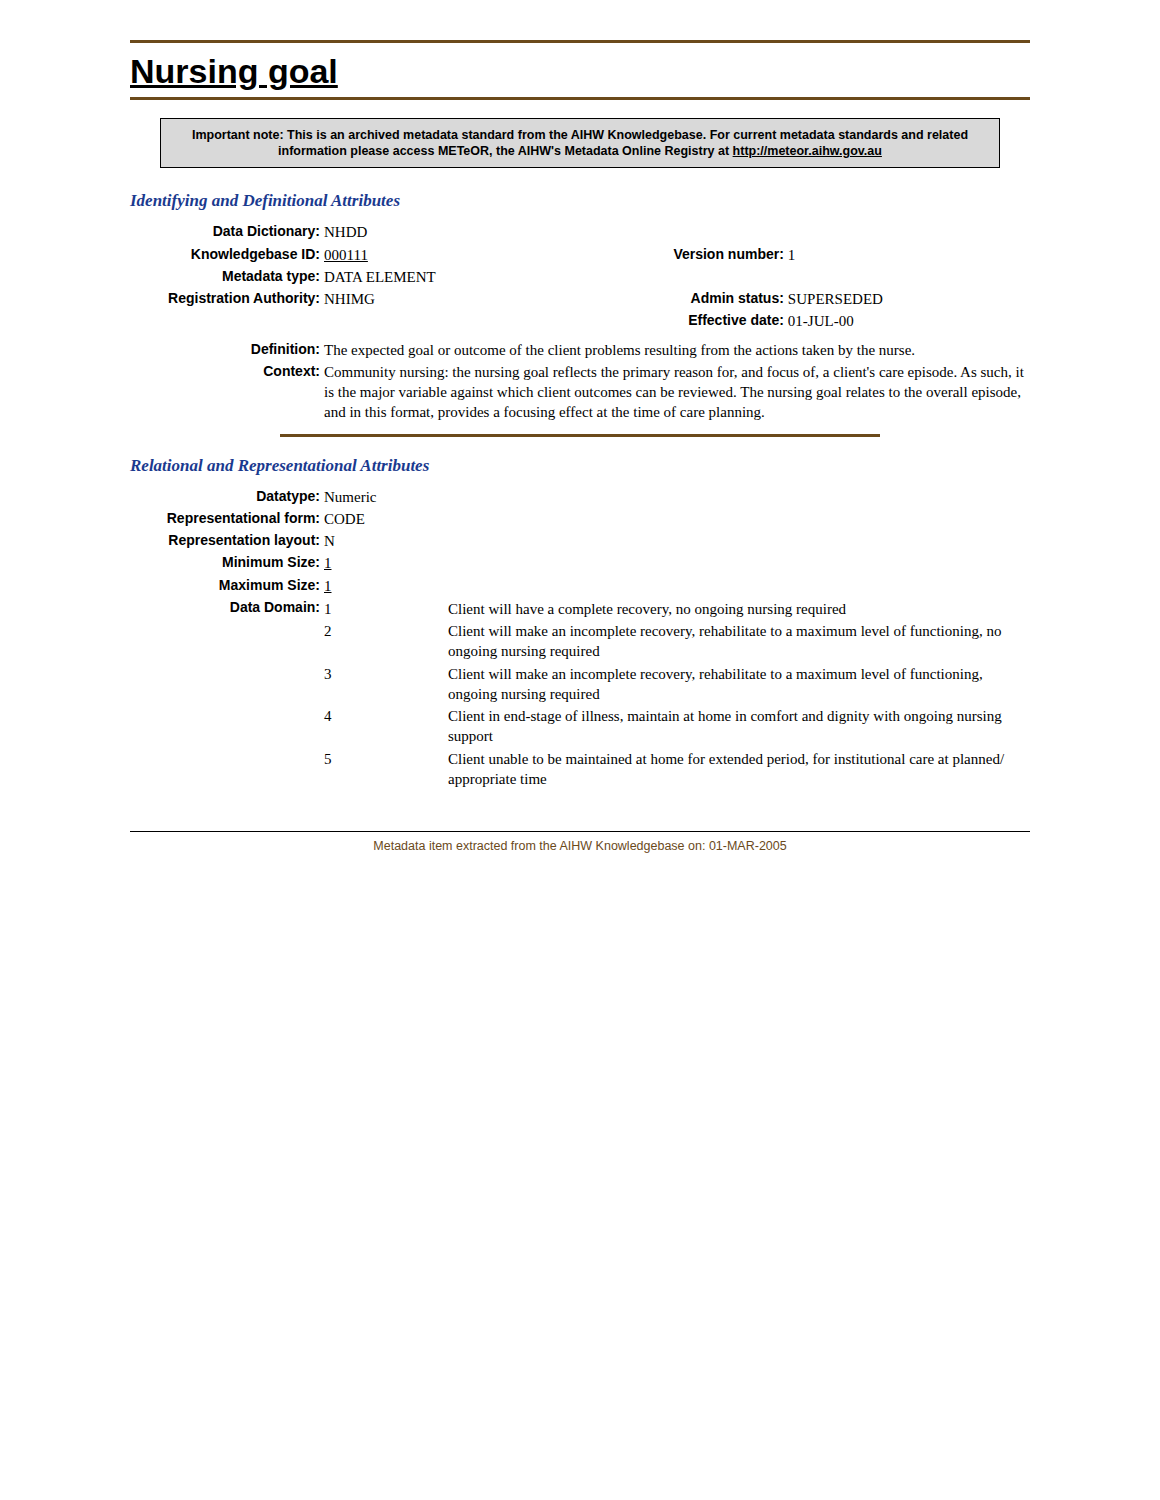Nursing goal
Important note: This is an archived metadata standard from the AIHW Knowledgebase. For current metadata standards and related information please access METeOR, the AIHW's Metadata Online Registry at http://meteor.aihw.gov.au
Identifying and Definitional Attributes
| Data Dictionary: | NHDD | | |
| Knowledgebase ID: | 000111 | Version number: | 1 |
| Metadata type: | DATA ELEMENT | | |
| Registration Authority: | NHIMG | Admin status: | SUPERSEDED |
| | | Effective date: | 01-JUL-00 |
| Definition: | The expected goal or outcome of the client problems resulting from the actions taken by the nurse. |
| Context: | Community nursing: the nursing goal reflects the primary reason for, and focus of, a client's care episode. As such, it is the major variable against which client outcomes can be reviewed. The nursing goal relates to the overall episode, and in this format, provides a focusing effect at the time of care planning. |
Relational and Representational Attributes
| Datatype: | Numeric |
| Representational form: | CODE |
| Representation layout: | N |
| Minimum Size: | 1 |
| Maximum Size: | 1 |
| Data Domain: | / 1 / Client will have a complete recovery, no ongoing nursing required / / 2 / Client will make an incomplete recovery, rehabilitate to a maximum level of functioning, no ongoing nursing required / / 3 / Client will make an incomplete recovery, rehabilitate to a maximum level of functioning, ongoing nursing required / / 4 / Client in end-stage of illness, maintain at home in comfort and dignity with ongoing nursing support / / 5 / Client unable to be maintained at home for extended period, for institutional care at planned/ appropriate time / |
Metadata item extracted from the AIHW Knowledgebase on: 01-MAR-2005